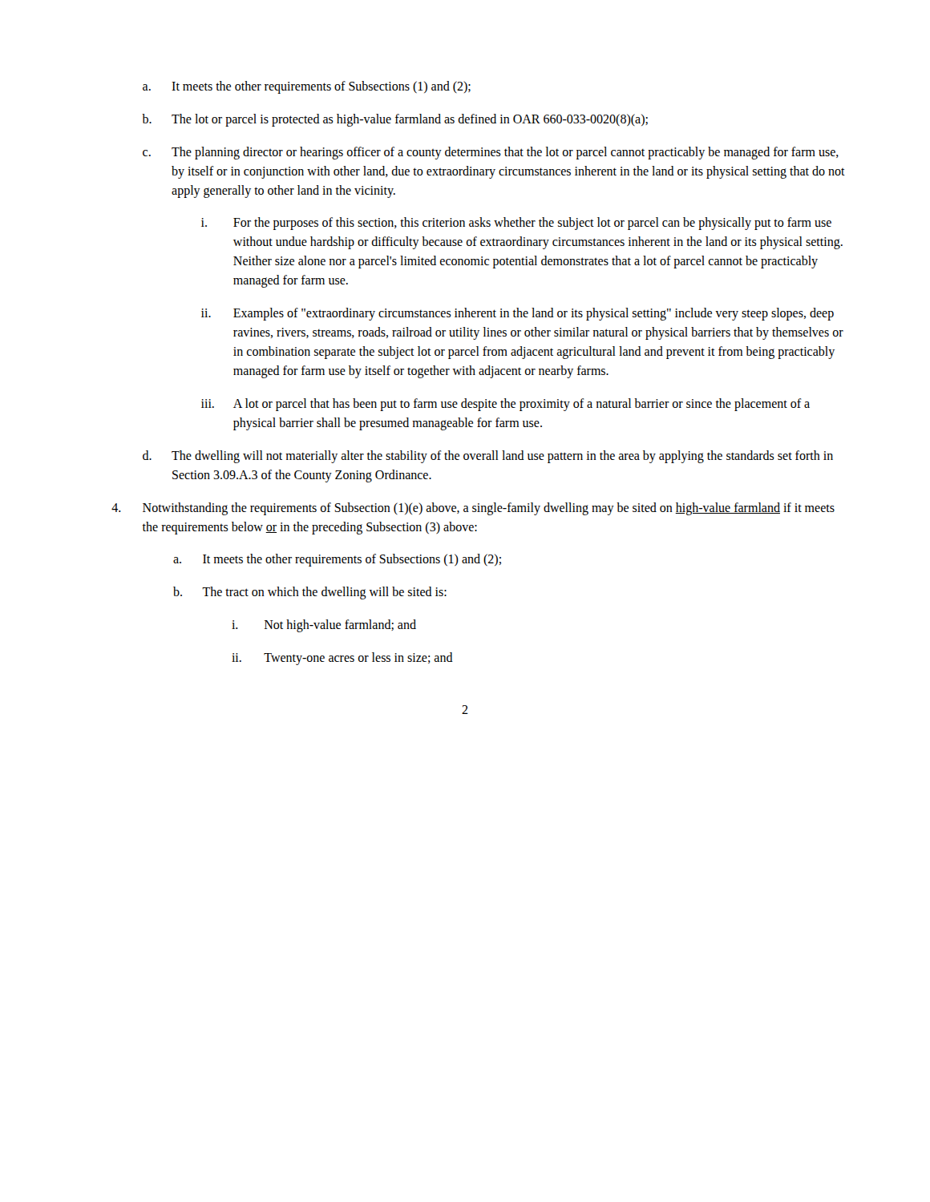a. It meets the other requirements of Subsections (1) and (2);
b. The lot or parcel is protected as high-value farmland as defined in OAR 660-033-0020(8)(a);
c. The planning director or hearings officer of a county determines that the lot or parcel cannot practicably be managed for farm use, by itself or in conjunction with other land, due to extraordinary circumstances inherent in the land or its physical setting that do not apply generally to other land in the vicinity.
i. For the purposes of this section, this criterion asks whether the subject lot or parcel can be physically put to farm use without undue hardship or difficulty because of extraordinary circumstances inherent in the land or its physical setting. Neither size alone nor a parcel's limited economic potential demonstrates that a lot of parcel cannot be practicably managed for farm use.
ii. Examples of "extraordinary circumstances inherent in the land or its physical setting" include very steep slopes, deep ravines, rivers, streams, roads, railroad or utility lines or other similar natural or physical barriers that by themselves or in combination separate the subject lot or parcel from adjacent agricultural land and prevent it from being practicably managed for farm use by itself or together with adjacent or nearby farms.
iii. A lot or parcel that has been put to farm use despite the proximity of a natural barrier or since the placement of a physical barrier shall be presumed manageable for farm use.
d. The dwelling will not materially alter the stability of the overall land use pattern in the area by applying the standards set forth in Section 3.09.A.3 of the County Zoning Ordinance.
4. Notwithstanding the requirements of Subsection (1)(e) above, a single-family dwelling may be sited on high-value farmland if it meets the requirements below or in the preceding Subsection (3) above:
a. It meets the other requirements of Subsections (1) and (2);
b. The tract on which the dwelling will be sited is:
i. Not high-value farmland; and
ii. Twenty-one acres or less in size; and
2